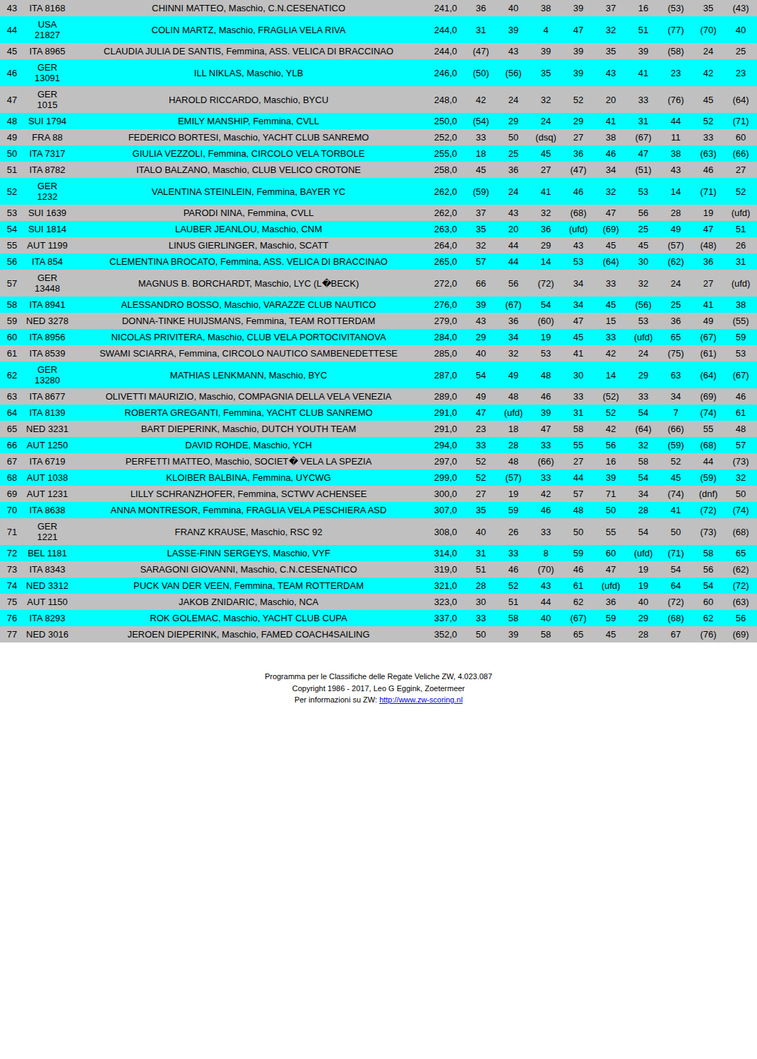| 43 | ITA 8168 | CHINNI MATTEO, Maschio, C.N.CESENATICO | 241,0 | 36 | 40 | 38 | 39 | 37 | 16 | (53) | 35 | (43) |
| 44 | USA 21827 | COLIN MARTZ, Maschio, FRAGLIA VELA RIVA | 244,0 | 31 | 39 | 4 | 47 | 32 | 51 | (77) | (70) | 40 |
| 45 | ITA 8965 | CLAUDIA JULIA DE SANTIS, Femmina, ASS. VELICA DI BRACCINAO | 244,0 | (47) | 43 | 39 | 39 | 35 | 39 | (58) | 24 | 25 |
| 46 | GER 13091 | ILL NIKLAS, Maschio, YLB | 246,0 | (50) | (56) | 35 | 39 | 43 | 41 | 23 | 42 | 23 |
| 47 | GER 1015 | HAROLD RICCARDO, Maschio, BYCU | 248,0 | 42 | 24 | 32 | 52 | 20 | 33 | (76) | 45 | (64) |
| 48 | SUI 1794 | EMILY MANSHIP, Femmina, CVLL | 250,0 | (54) | 29 | 24 | 29 | 41 | 31 | 44 | 52 | (71) |
| 49 | FRA 88 | FEDERICO BORTESI, Maschio, YACHT CLUB SANREMO | 252,0 | 33 | 50 | (dsq) | 27 | 38 | (67) | 11 | 33 | 60 |
| 50 | ITA 7317 | GIULIA VEZZOLI, Femmina, CIRCOLO VELA TORBOLE | 255,0 | 18 | 25 | 45 | 36 | 46 | 47 | 38 | (63) | (66) |
| 51 | ITA 8782 | ITALO BALZANO, Maschio, CLUB VELICO CROTONE | 258,0 | 45 | 36 | 27 | (47) | 34 | (51) | 43 | 46 | 27 |
| 52 | GER 1232 | VALENTINA STEINLEIN, Femmina, BAYER YC | 262,0 | (59) | 24 | 41 | 46 | 32 | 53 | 14 | (71) | 52 |
| 53 | SUI 1639 | PARODI NINA, Femmina, CVLL | 262,0 | 37 | 43 | 32 | (68) | 47 | 56 | 28 | 19 | (ufd) |
| 54 | SUI 1814 | LAUBER JEANLOU, Maschio, CNM | 263,0 | 35 | 20 | 36 | (ufd) | (69) | 25 | 49 | 47 | 51 |
| 55 | AUT 1199 | LINUS GIERLINGER, Maschio, SCATT | 264,0 | 32 | 44 | 29 | 43 | 45 | 45 | (57) | (48) | 26 |
| 56 | ITA 854 | CLEMENTINA BROCATO, Femmina, ASS. VELICA DI BRACCINAO | 265,0 | 57 | 44 | 14 | 53 | (64) | 30 | (62) | 36 | 31 |
| 57 | GER 13448 | MAGNUS B. BORCHARDT, Maschio, LYC (L�BECK) | 272,0 | 66 | 56 | (72) | 34 | 33 | 32 | 24 | 27 | (ufd) |
| 58 | ITA 8941 | ALESSANDRO BOSSO, Maschio, VARAZZE CLUB NAUTICO | 276,0 | 39 | (67) | 54 | 34 | 45 | (56) | 25 | 41 | 38 |
| 59 | NED 3278 | DONNA-TINKE HUIJSMANS, Femmina, TEAM ROTTERDAM | 279,0 | 43 | 36 | (60) | 47 | 15 | 53 | 36 | 49 | (55) |
| 60 | ITA 8956 | NICOLAS PRIVITERA, Maschio, CLUB VELA PORTOCIVITANOVA | 284,0 | 29 | 34 | 19 | 45 | 33 | (ufd) | 65 | (67) | 59 |
| 61 | ITA 8539 | SWAMI SCIARRA, Femmina, CIRCOLO NAUTICO SAMBENEDETTESE | 285,0 | 40 | 32 | 53 | 41 | 42 | 24 | (75) | (61) | 53 |
| 62 | GER 13280 | MATHIAS LENKMANN, Maschio, BYC | 287,0 | 54 | 49 | 48 | 30 | 14 | 29 | 63 | (64) | (67) |
| 63 | ITA 8677 | OLIVETTI MAURIZIO, Maschio, COMPAGNIA DELLA VELA VENEZIA | 289,0 | 49 | 48 | 46 | 33 | (52) | 33 | 34 | (69) | 46 |
| 64 | ITA 8139 | ROBERTA GREGANTI, Femmina, YACHT CLUB SANREMO | 291,0 | 47 | (ufd) | 39 | 31 | 52 | 54 | 7 | (74) | 61 |
| 65 | NED 3231 | BART DIEPERINK, Maschio, DUTCH YOUTH TEAM | 291,0 | 23 | 18 | 47 | 58 | 42 | (64) | (66) | 55 | 48 |
| 66 | AUT 1250 | DAVID ROHDE, Maschio, YCH | 294,0 | 33 | 28 | 33 | 55 | 56 | 32 | (59) | (68) | 57 |
| 67 | ITA 6719 | PERFETTI MATTEO, Maschio, SOCIET� VELA LA SPEZIA | 297,0 | 52 | 48 | (66) | 27 | 16 | 58 | 52 | 44 | (73) |
| 68 | AUT 1038 | KLOIBER BALBINA, Femmina, UYCWG | 299,0 | 52 | (57) | 33 | 44 | 39 | 54 | 45 | (59) | 32 |
| 69 | AUT 1231 | LILLY SCHRANZHOFER, Femmina, SCTWV ACHENSEE | 300,0 | 27 | 19 | 42 | 57 | 71 | 34 | (74) | (dnf) | 50 |
| 70 | ITA 8638 | ANNA MONTRESOR, Femmina, FRAGLIA VELA PESCHIERA ASD | 307,0 | 35 | 59 | 46 | 48 | 50 | 28 | 41 | (72) | (74) |
| 71 | GER 1221 | FRANZ KRAUSE, Maschio, RSC 92 | 308,0 | 40 | 26 | 33 | 50 | 55 | 54 | 50 | (73) | (68) |
| 72 | BEL 1181 | LASSE-FINN SERGEYS, Maschio, VYF | 314,0 | 31 | 33 | 8 | 59 | 60 | (ufd) | (71) | 58 | 65 |
| 73 | ITA 8343 | SARAGONI GIOVANNI, Maschio, C.N.CESENATICO | 319,0 | 51 | 46 | (70) | 46 | 47 | 19 | 54 | 56 | (62) |
| 74 | NED 3312 | PUCK VAN DER VEEN, Femmina, TEAM ROTTERDAM | 321,0 | 28 | 52 | 43 | 61 | (ufd) | 19 | 64 | 54 | (72) |
| 75 | AUT 1150 | JAKOB ZNIDARIC, Maschio, NCA | 323,0 | 30 | 51 | 44 | 62 | 36 | 40 | (72) | 60 | (63) |
| 76 | ITA 8293 | ROK GOLEMAC, Maschio, YACHT CLUB CUPA | 337,0 | 33 | 58 | 40 | (67) | 59 | 29 | (68) | 62 | 56 |
| 77 | NED 3016 | JEROEN DIEPERINK, Maschio, FAMED COACH4SAILING | 352,0 | 50 | 39 | 58 | 65 | 45 | 28 | 67 | (76) | (69) |
Programma per le Classifiche delle Regate Veliche ZW, 4.023.087
Copyright 1986 - 2017, Leo G Eggink, Zoetermeer
Per informazioni su ZW: http://www.zw-scoring.nl